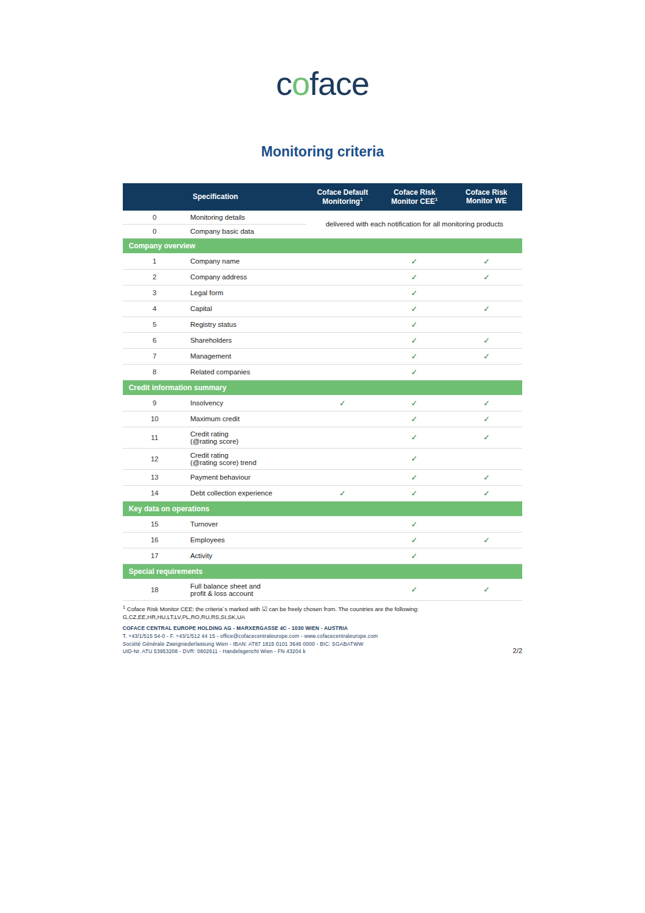coface
Monitoring criteria
| | Specification | Coface Default Monitoring 1 | Coface Risk Monitor CEE 1 | Coface Risk Monitor WE |
| --- | --- | --- | --- | --- |
| 0 | Monitoring details | delivered with each notification for all monitoring products |
| 0 | Company basic data |
| Company overview |
| 1 | Company name | | ✓ | ✓ |
| 2 | Company address | | ✓ | ✓ |
| 3 | Legal form | | ✓ | |
| 4 | Capital | | ✓ | ✓ |
| 5 | Registry status | | ✓ | |
| 6 | Shareholders | | ✓ | ✓ |
| 7 | Management | | ✓ | ✓ |
| 8 | Related companies | | ✓ | |
| Credit information summary |
| 9 | Insolvency | ✓ | ✓ | ✓ |
| 10 | Maximum credit | | ✓ | ✓ |
| 11 | Credit rating (@rating score) | | ✓ | ✓ |
| 12 | Credit rating (@rating score) trend | | ✓ | |
| 13 | Payment behaviour | | ✓ | ✓ |
| 14 | Debt collection experience | ✓ | ✓ | ✓ |
| Key data on operations |
| 15 | Turnover | | ✓ | |
| 16 | Employees | | ✓ | ✓ |
| 17 | Activity | | ✓ | |
| Special requirements |
| 18 | Full balance sheet and profit & loss account | | ✓ | ✓ |
1 Coface Risk Monitor CEE: the criteria´s marked with ☑ can be freely chosen from. The countries are the following: G,CZ,EE,HR,HU,LT,LV,PL,RO,RU,RS,SI,SK,UA
COFACE CENTRAL EUROPE HOLDING AG - MARXERGASSE 4C - 1030 WIEN - AUSTRIA
T. +43/1/515 54-0 - F. +43/1/512 44 15 - office@cofacecentraleurope.com - www.cofacecentraleurope.com
Société Générale Zweigniederlassung Wien - IBAN: AT87 1815 0101 3646 0000 - BIC: SGABATWW
UID-Nr. ATU 53953208 - DVR: 0802611 - Handelsgericht Wien - FN 43204 k
2/2